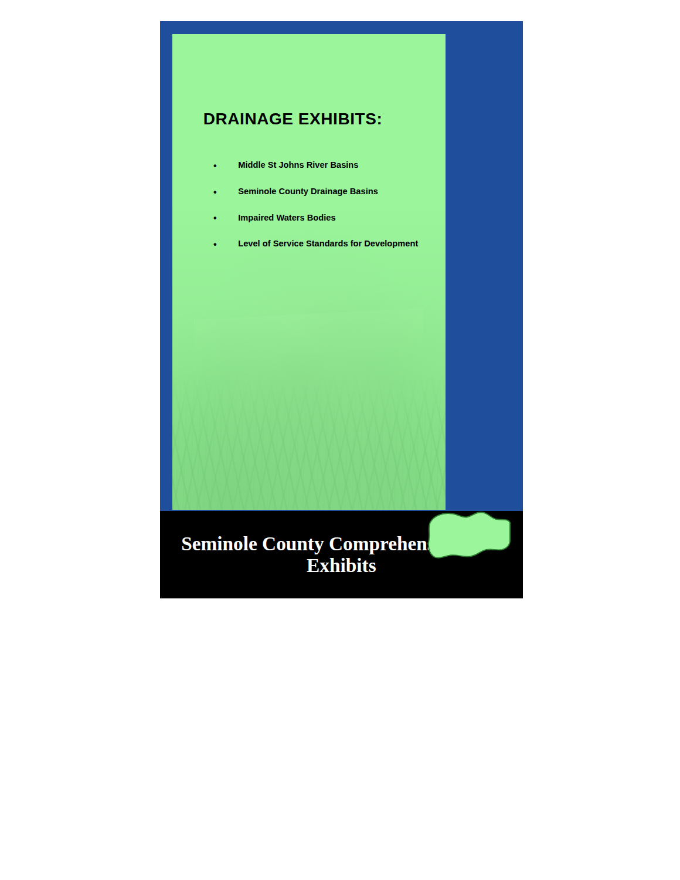DRAINAGE EXHIBITS:
Middle St Johns River Basins
Seminole County Drainage Basins
Impaired Waters Bodies
Level of Service Standards for Development
Seminole County Comprehensive Plan
Exhibits